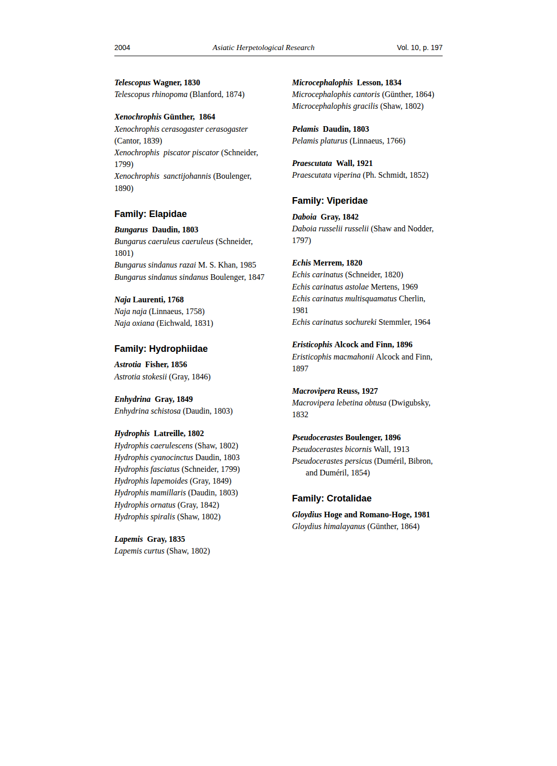2004 Asiatic Herpetological Research Vol. 10, p. 197
Telescopus Wagner, 1830
Telescopus rhinopoma (Blanford, 1874)
Xenochrophis Günther, 1864
Xenochrophis cerasogaster cerasogaster (Cantor, 1839)
Xenochrophis piscator piscator (Schneider, 1799)
Xenochrophis sanctijohannis (Boulenger, 1890)
Family: Elapidae
Bungarus Daudin, 1803
Bungarus caeruleus caeruleus (Schneider, 1801)
Bungarus sindanus razai M. S. Khan, 1985
Bungarus sindanus sindanus Boulenger, 1847
Naja Laurenti, 1768
Naja naja (Linnaeus, 1758)
Naja oxiana (Eichwald, 1831)
Family: Hydrophiidae
Astrotia Fisher, 1856
Astrotia stokesii (Gray, 1846)
Enhydrina Gray, 1849
Enhydrina schistosa (Daudin, 1803)
Hydrophis Latreille, 1802
Hydrophis caerulescens (Shaw, 1802)
Hydrophis cyanocinctus Daudin, 1803
Hydrophis fasciatus (Schneider, 1799)
Hydrophis lapemoides (Gray, 1849)
Hydrophis mamillaris (Daudin, 1803)
Hydrophis ornatus (Gray, 1842)
Hydrophis spiralis (Shaw, 1802)
Lapemis Gray, 1835
Lapemis curtus (Shaw, 1802)
Microcephalophis Lesson, 1834
Microcephalophis cantoris (Günther, 1864)
Microcephalophis gracilis (Shaw, 1802)
Pelamis Daudin, 1803
Pelamis platurus (Linnaeus, 1766)
Praescutata Wall, 1921
Praescutata viperina (Ph. Schmidt, 1852)
Family: Viperidae
Daboia Gray, 1842
Daboia russelii russelii (Shaw and Nodder, 1797)
Echis Merrem, 1820
Echis carinatus (Schneider, 1820)
Echis carinatus astolae Mertens, 1969
Echis carinatus multisquamatus Cherlin, 1981
Echis carinatus sochureki Stemmler, 1964
Eristicophis Alcock and Finn, 1896
Eristicophis macmahonii Alcock and Finn, 1897
Macrovipera Reuss, 1927
Macrovipera lebetina obtusa (Dwigubsky, 1832
Pseudocerastes Boulenger, 1896
Pseudocerastes bicornis Wall, 1913
Pseudocerastes persicus (Duméril, Bibron, and Duméril, 1854)
Family: Crotalidae
Gloydius Hoge and Romano-Hoge, 1981
Gloydius himalayanus (Günther, 1864)